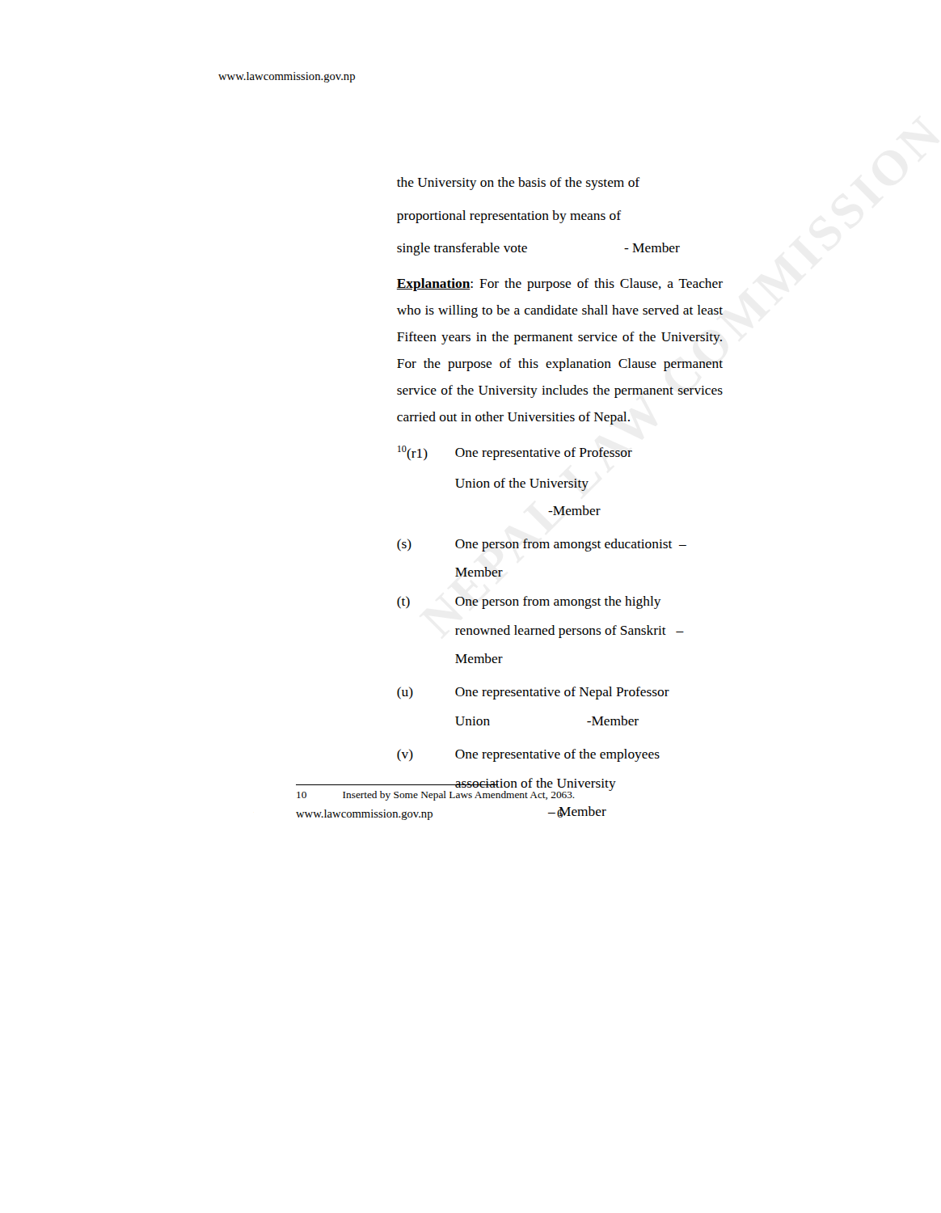NEPAL LAW COMMISSION
www.lawcommission.gov.np
the University on the basis of the system of
proportional representation by means of
single transferable vote - Member
Explanation: For the purpose of this Clause, a Teacher who is willing to be a candidate shall have served at least Fifteen years in the permanent service of the University. For the purpose of this explanation Clause permanent service of the University includes the permanent services carried out in other Universities of Nepal.
10(r1)
One representative of Professor
Union of the University -Member
(s)
One person from amongst educationist – Member
(t)
One person from amongst the highly
renowned learned persons of Sanskrit – Member
(u)
One representative of Nepal Professor
Union -Member
(v)
One representative of the employees
association of the University – Member
10
Inserted by Some Nepal Laws Amendment Act, 2063.
www.lawcommission.gov.np 6